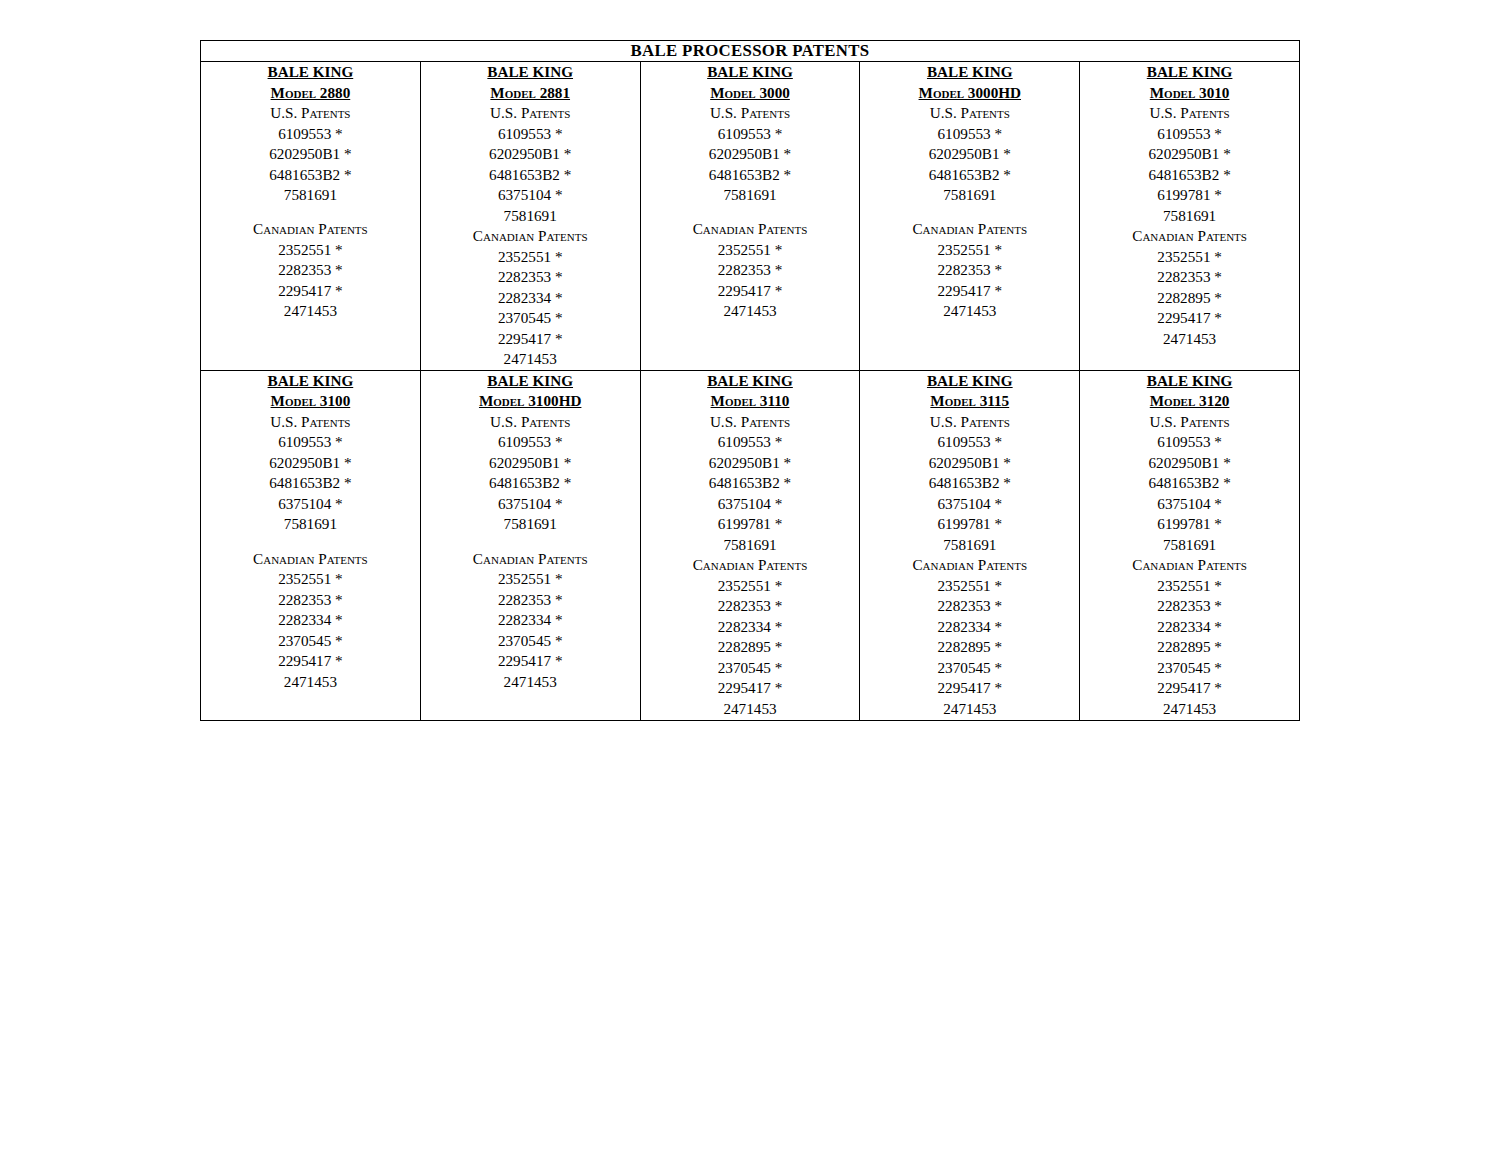| BALE PROCESSOR PATENTS |
| BALE KING Model 2880 U.S. Patents 6109553 * 6202950B1 * 6481653B2 * 7581691 Canadian Patents 2352551 * 2282353 * 2295417 * 2471453 | BALE KING Model 2881 U.S. Patents 6109553 * 6202950B1 * 6481653B2 * 6375104 * 7581691 Canadian Patents 2352551 * 2282353 * 2282334 * 2370545 * 2295417 * 2471453 | BALE KING Model 3000 U.S. Patents 6109553 * 6202950B1 * 6481653B2 * 7581691 Canadian Patents 2352551 * 2282353 * 2295417 * 2471453 | BALE KING Model 3000HD U.S. Patents 6109553 * 6202950B1 * 6481653B2 * 7581691 Canadian Patents 2352551 * 2282353 * 2295417 * 2471453 | BALE KING Model 3010 U.S. Patents 6109553 * 6202950B1 * 6481653B2 * 6199781 * 7581691 Canadian Patents 2352551 * 2282353 * 2282895 * 2295417 * 2471453 |
| BALE KING Model 3100 U.S. Patents 6109553 * 6202950B1 * 6481653B2 * 6375104 * 7581691 Canadian Patents 2352551 * 2282353 * 2282334 * 2370545 * 2295417 * 2471453 | BALE KING Model 3100HD U.S. Patents 6109553 * 6202950B1 * 6481653B2 * 6375104 * 7581691 Canadian Patents 2352551 * 2282353 * 2282334 * 2370545 * 2295417 * 2471453 | BALE KING Model 3110 U.S. Patents 6109553 * 6202950B1 * 6481653B2 * 6375104 * 6199781 * 7581691 Canadian Patents 2352551 * 2282353 * 2282334 * 2282895 * 2370545 * 2295417 * 2471453 | BALE KING Model 3115 U.S. Patents 6109553 * 6202950B1 * 6481653B2 * 6375104 * 6199781 * 7581691 Canadian Patents 2352551 * 2282353 * 2282334 * 2282895 * 2370545 * 2295417 * 2471453 | BALE KING Model 3120 U.S. Patents 6109553 * 6202950B1 * 6481653B2 * 6375104 * 6199781 * 7581691 Canadian Patents 2352551 * 2282353 * 2282334 * 2282895 * 2370545 * 2295417 * 2471453 |